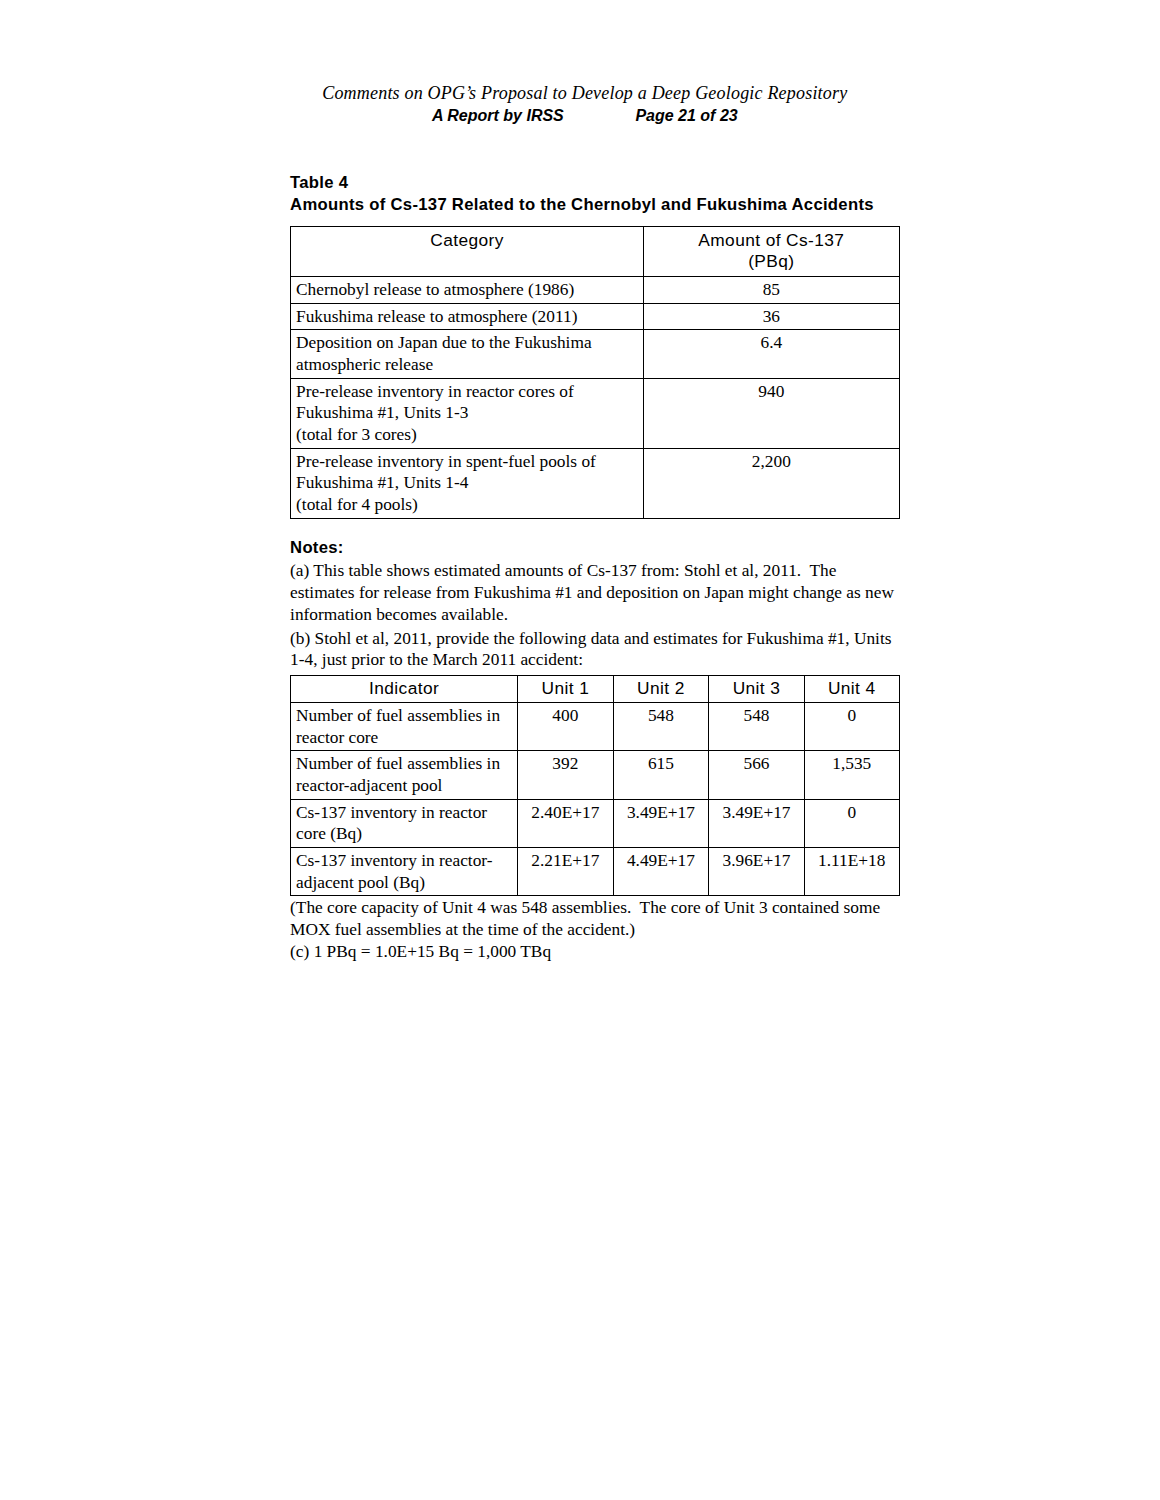Comments on OPG’s Proposal to Develop a Deep Geologic Repository
A Report by IRSS Page 21 of 23
Table 4
Amounts of Cs-137 Related to the Chernobyl and Fukushima Accidents
| Category | Amount of Cs-137 (PBq) |
| --- | --- |
| Chernobyl release to atmosphere (1986) | 85 |
| Fukushima release to atmosphere (2011) | 36 |
| Deposition on Japan due to the Fukushima atmospheric release | 6.4 |
| Pre-release inventory in reactor cores of Fukushima #1, Units 1-3 (total for 3 cores) | 940 |
| Pre-release inventory in spent-fuel pools of Fukushima #1, Units 1-4 (total for 4 pools) | 2,200 |
Notes:
(a) This table shows estimated amounts of Cs-137 from: Stohl et al, 2011. The estimates for release from Fukushima #1 and deposition on Japan might change as new information becomes available.
(b) Stohl et al, 2011, provide the following data and estimates for Fukushima #1, Units 1-4, just prior to the March 2011 accident:
| Indicator | Unit 1 | Unit 2 | Unit 3 | Unit 4 |
| --- | --- | --- | --- | --- |
| Number of fuel assemblies in reactor core | 400 | 548 | 548 | 0 |
| Number of fuel assemblies in reactor-adjacent pool | 392 | 615 | 566 | 1,535 |
| Cs-137 inventory in reactor core (Bq) | 2.40E+17 | 3.49E+17 | 3.49E+17 | 0 |
| Cs-137 inventory in reactor-adjacent pool (Bq) | 2.21E+17 | 4.49E+17 | 3.96E+17 | 1.11E+18 |
(The core capacity of Unit 4 was 548 assemblies. The core of Unit 3 contained some MOX fuel assemblies at the time of the accident.)
(c) 1 PBq = 1.0E+15 Bq = 1,000 TBq